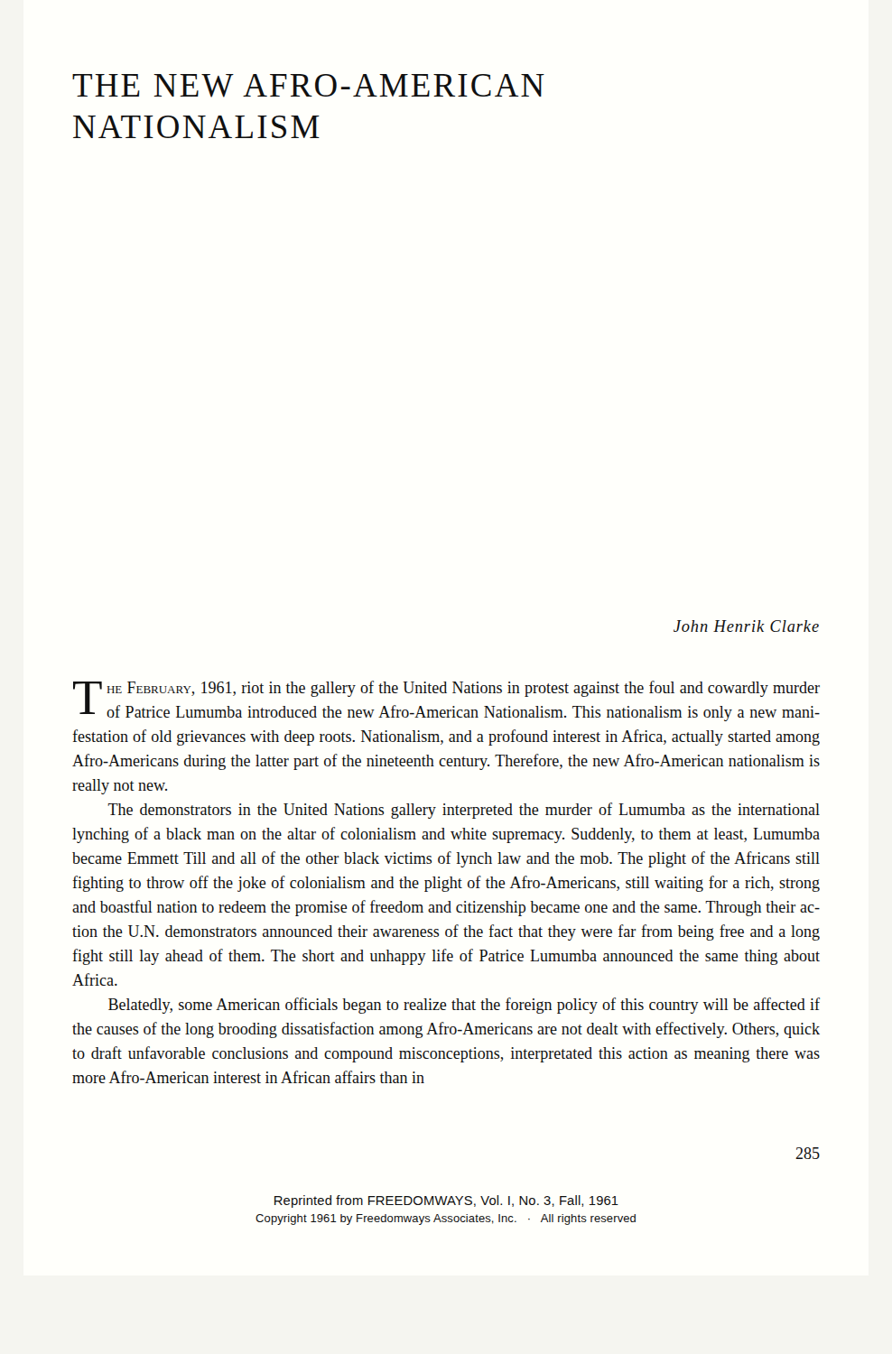The New Afro-American
Nationalism
John Henrik Clarke
The February, 1961, riot in the gallery of the United Nations in protest against the foul and cowardly murder of Patrice Lumumba introduced the new Afro-American Nationalism. This nationalism is only a new manifestation of old grievances with deep roots. Nationalism, and a profound interest in Africa, actually started among Afro-Americans during the latter part of the nineteenth century. Therefore, the new Afro-American nationalism is really not new.
The demonstrators in the United Nations gallery interpreted the murder of Lumumba as the international lynching of a black man on the altar of colonialism and white supremacy. Suddenly, to them at least, Lumumba became Emmett Till and all of the other black victims of lynch law and the mob. The plight of the Africans still fighting to throw off the joke of colonialism and the plight of the Afro-Americans, still waiting for a rich, strong and boastful nation to redeem the promise of freedom and citizenship became one and the same. Through their action the U.N. demonstrators announced their awareness of the fact that they were far from being free and a long fight still lay ahead of them. The short and unhappy life of Patrice Lumumba announced the same thing about Africa.
Belatedly, some American officials began to realize that the foreign policy of this country will be affected if the causes of the long brooding dissatisfaction among Afro-Americans are not dealt with effectively. Others, quick to draft unfavorable conclusions and compound misconceptions, interpretated this action as meaning there was more Afro-American interest in African affairs than in
285
Reprinted from FREEDOMWAYS, Vol. I, No. 3, Fall, 1961
Copyright 1961 by Freedomways Associates, Inc. · All rights reserved